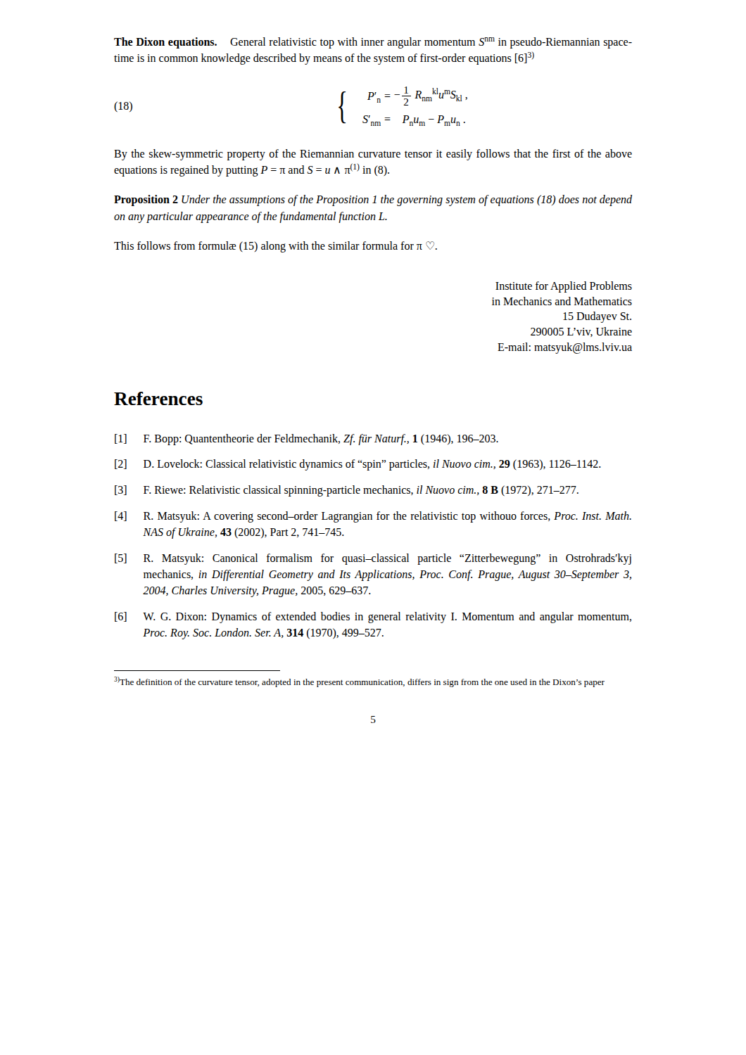The Dixon equations. General relativistic top with inner angular momentum Snm in pseudo-Riemannian space-time is in common knowledge described by means of the system of first-order equations [6]3)
(18)
{
| P ′ n | = | − 1 2 R nm kl u m S kl , |
| S ′ nm | = | P n u m − P m u n . |
By the skew-symmetric property of the Riemannian curvature tensor it easily follows that the first of the above equations is regained by putting P = π and S = u ∧ π(1) in (8).
Proposition 2 Under the assumptions of the Proposition 1 the governing system of equations (18) does not depend on any particular appearance of the fundamental function L.
This follows from formulæ (15) along with the similar formula for π ♡.
Institute for Applied Problems
in Mechanics and Mathematics
15 Dudayev St.
290005 L’viv, Ukraine
E-mail: matsyuk@lms.lviv.ua
References
[1] F. Bopp: Quantentheorie der Feldmechanik, Zf. für Naturf., 1 (1946), 196–203.
[2] D. Lovelock: Classical relativistic dynamics of “spin” particles, il Nuovo cim., 29 (1963), 1126–1142.
[3] F. Riewe: Relativistic classical spinning-particle mechanics, il Nuovo cim., 8 B (1972), 271–277.
[4] R. Matsyuk: A covering second–order Lagrangian for the relativistic top withouo forces, Proc. Inst. Math. NAS of Ukraine, 43 (2002), Part 2, 741–745.
[5] R. Matsyuk: Canonical formalism for quasi–classical particle “Zitterbewegung” in Ostrohradsʹkyj mechanics, in Differential Geometry and Its Applications, Proc. Conf. Prague, August 30–September 3, 2004, Charles University, Prague, 2005, 629–637.
[6] W. G. Dixon: Dynamics of extended bodies in general relativity I. Momentum and angular momentum, Proc. Roy. Soc. London. Ser. A, 314 (1970), 499–527.
3)The definition of the curvature tensor, adopted in the present communication, differs in sign from the one used in the Dixon’s paper
5